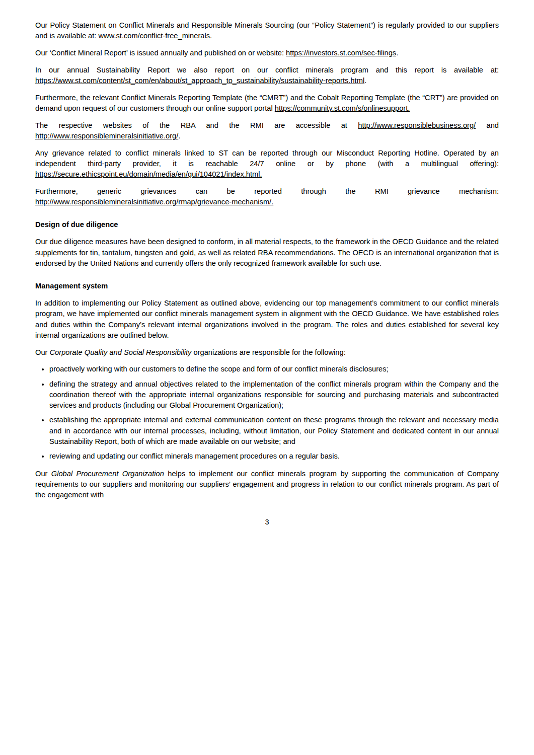Our Policy Statement on Conflict Minerals and Responsible Minerals Sourcing (our “Policy Statement”) is regularly provided to our suppliers and is available at: www.st.com/conflict-free_minerals.
Our ‘Conflict Mineral Report’ is issued annually and published on or website: https://investors.st.com/sec-filings.
In our annual Sustainability Report we also report on our conflict minerals program and this report is available at: https://www.st.com/content/st_com/en/about/st_approach_to_sustainability/sustainability-reports.html.
Furthermore, the relevant Conflict Minerals Reporting Template (the “CMRT”) and the Cobalt Reporting Template (the “CRT”) are provided on demand upon request of our customers through our online support portal https://community.st.com/s/onlinesupport.
The respective websites of the RBA and the RMI are accessible at http://www.responsiblebusiness.org/ and http://www.responsiblemineralsinitiative.org/.
Any grievance related to conflict minerals linked to ST can be reported through our Misconduct Reporting Hotline. Operated by an independent third-party provider, it is reachable 24/7 online or by phone (with a multilingual offering): https://secure.ethicspoint.eu/domain/media/en/gui/104021/index.html.
Furthermore, generic grievances can be reported through the RMI grievance mechanism: http://www.responsiblemineralsinitiative.org/rmap/grievance-mechanism/.
Design of due diligence
Our due diligence measures have been designed to conform, in all material respects, to the framework in the OECD Guidance and the related supplements for tin, tantalum, tungsten and gold, as well as related RBA recommendations. The OECD is an international organization that is endorsed by the United Nations and currently offers the only recognized framework available for such use.
Management system
In addition to implementing our Policy Statement as outlined above, evidencing our top management’s commitment to our conflict minerals program, we have implemented our conflict minerals management system in alignment with the OECD Guidance. We have established roles and duties within the Company’s relevant internal organizations involved in the program. The roles and duties established for several key internal organizations are outlined below.
Our Corporate Quality and Social Responsibility organizations are responsible for the following:
proactively working with our customers to define the scope and form of our conflict minerals disclosures;
defining the strategy and annual objectives related to the implementation of the conflict minerals program within the Company and the coordination thereof with the appropriate internal organizations responsible for sourcing and purchasing materials and subcontracted services and products (including our Global Procurement Organization);
establishing the appropriate internal and external communication content on these programs through the relevant and necessary media and in accordance with our internal processes, including, without limitation, our Policy Statement and dedicated content in our annual Sustainability Report, both of which are made available on our website; and
reviewing and updating our conflict minerals management procedures on a regular basis.
Our Global Procurement Organization helps to implement our conflict minerals program by supporting the communication of Company requirements to our suppliers and monitoring our suppliers’ engagement and progress in relation to our conflict minerals program. As part of the engagement with
3